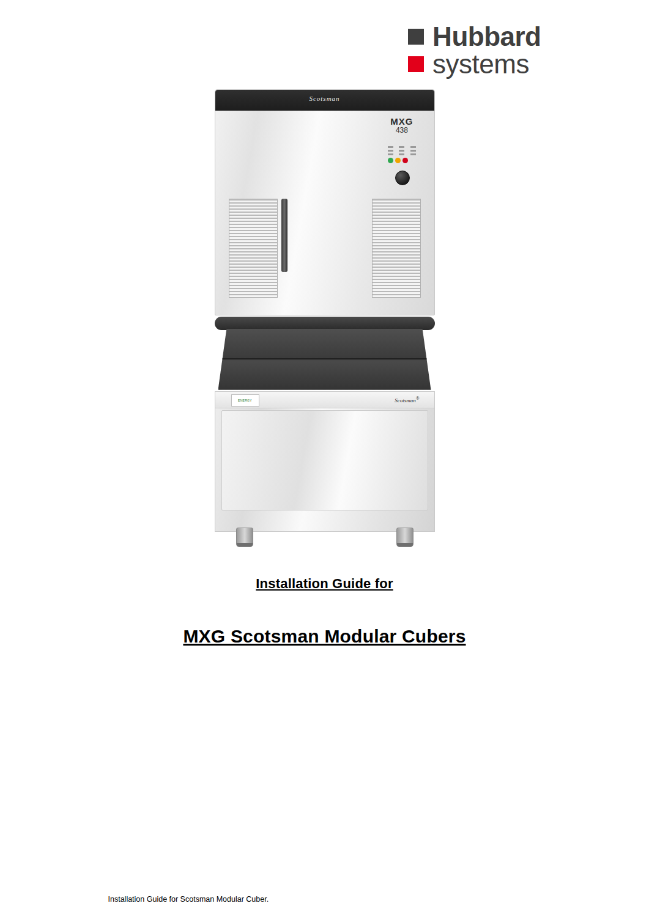Hubbard systems
Scotsman
MXG
438
ENERGY
Scotsman®
Installation Guide for
MXG Scotsman Modular Cubers
Installation Guide for Scotsman Modular Cuber.